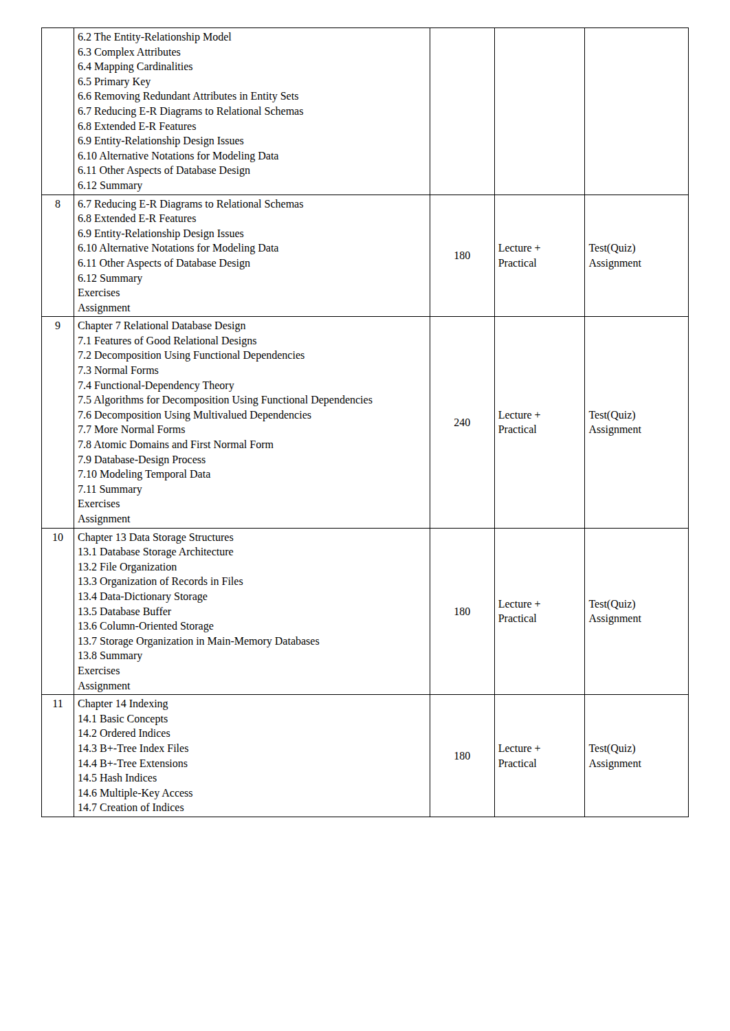| | 6.2 The Entity-Relationship Model 6.3 Complex Attributes 6.4 Mapping Cardinalities 6.5 Primary Key 6.6 Removing Redundant Attributes in Entity Sets 6.7 Reducing E-R Diagrams to Relational Schemas 6.8 Extended E-R Features 6.9 Entity-Relationship Design Issues 6.10 Alternative Notations for Modeling Data 6.11 Other Aspects of Database Design 6.12 Summary | | | |
| 8 | 6.7 Reducing E-R Diagrams to Relational Schemas 6.8 Extended E-R Features 6.9 Entity-Relationship Design Issues 6.10 Alternative Notations for Modeling Data 6.11 Other Aspects of Database Design 6.12 Summary Exercises Assignment | 180 | Lecture + Practical | Test(Quiz) Assignment |
| 9 | Chapter 7 Relational Database Design 7.1 Features of Good Relational Designs 7.2 Decomposition Using Functional Dependencies 7.3 Normal Forms 7.4 Functional-Dependency Theory 7.5 Algorithms for Decomposition Using Functional Dependencies 7.6 Decomposition Using Multivalued Dependencies 7.7 More Normal Forms 7.8 Atomic Domains and First Normal Form 7.9 Database-Design Process 7.10 Modeling Temporal Data 7.11 Summary Exercises Assignment | 240 | Lecture + Practical | Test(Quiz) Assignment |
| 10 | Chapter 13 Data Storage Structures 13.1 Database Storage Architecture 13.2 File Organization 13.3 Organization of Records in Files 13.4 Data-Dictionary Storage 13.5 Database Buffer 13.6 Column-Oriented Storage 13.7 Storage Organization in Main-Memory Databases 13.8 Summary Exercises Assignment | 180 | Lecture + Practical | Test(Quiz) Assignment |
| 11 | Chapter 14 Indexing 14.1 Basic Concepts 14.2 Ordered Indices 14.3 B+-Tree Index Files 14.4 B+-Tree Extensions 14.5 Hash Indices 14.6 Multiple-Key Access 14.7 Creation of Indices | 180 | Lecture + Practical | Test(Quiz) Assignment |